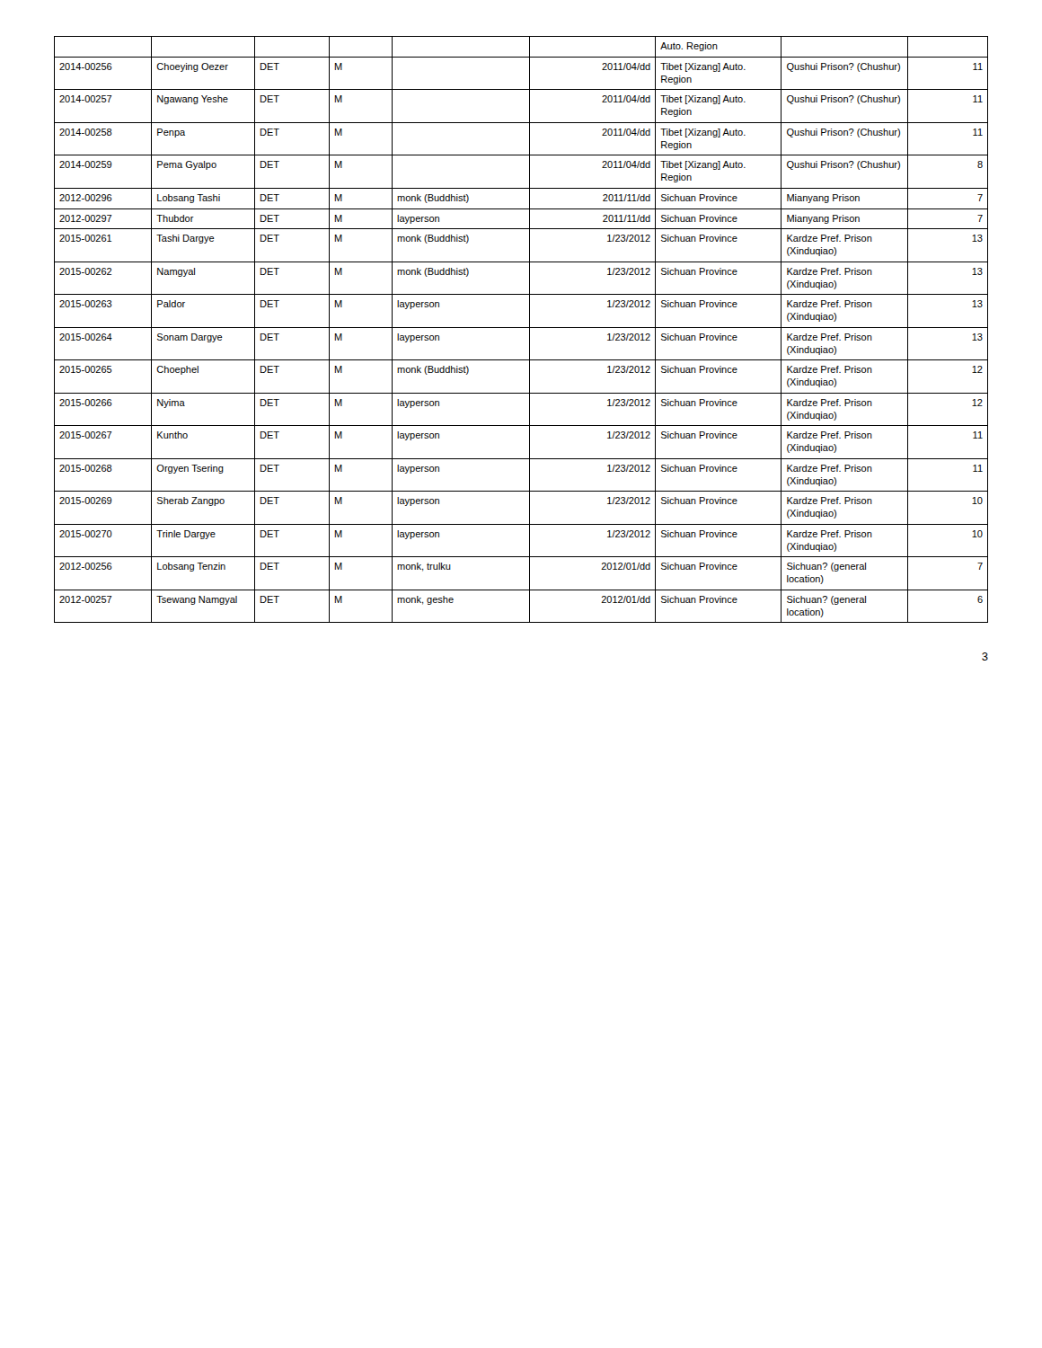| | | | | | | Auto. Region | | |
| 2014-00256 | Choeying Oezer | DET | M | | 2011/04/dd | Tibet [Xizang] Auto. Region | Qushui Prison? (Chushur) | 11 |
| 2014-00257 | Ngawang Yeshe | DET | M | | 2011/04/dd | Tibet [Xizang] Auto. Region | Qushui Prison? (Chushur) | 11 |
| 2014-00258 | Penpa | DET | M | | 2011/04/dd | Tibet [Xizang] Auto. Region | Qushui Prison? (Chushur) | 11 |
| 2014-00259 | Pema Gyalpo | DET | M | | 2011/04/dd | Tibet [Xizang] Auto. Region | Qushui Prison? (Chushur) | 8 |
| 2012-00296 | Lobsang Tashi | DET | M | monk (Buddhist) | 2011/11/dd | Sichuan Province | Mianyang Prison | 7 |
| 2012-00297 | Thubdor | DET | M | layperson | 2011/11/dd | Sichuan Province | Mianyang Prison | 7 |
| 2015-00261 | Tashi Dargye | DET | M | monk (Buddhist) | 1/23/2012 | Sichuan Province | Kardze Pref. Prison (Xinduqiao) | 13 |
| 2015-00262 | Namgyal | DET | M | monk (Buddhist) | 1/23/2012 | Sichuan Province | Kardze Pref. Prison (Xinduqiao) | 13 |
| 2015-00263 | Paldor | DET | M | layperson | 1/23/2012 | Sichuan Province | Kardze Pref. Prison (Xinduqiao) | 13 |
| 2015-00264 | Sonam Dargye | DET | M | layperson | 1/23/2012 | Sichuan Province | Kardze Pref. Prison (Xinduqiao) | 13 |
| 2015-00265 | Choephel | DET | M | monk (Buddhist) | 1/23/2012 | Sichuan Province | Kardze Pref. Prison (Xinduqiao) | 12 |
| 2015-00266 | Nyima | DET | M | layperson | 1/23/2012 | Sichuan Province | Kardze Pref. Prison (Xinduqiao) | 12 |
| 2015-00267 | Kuntho | DET | M | layperson | 1/23/2012 | Sichuan Province | Kardze Pref. Prison (Xinduqiao) | 11 |
| 2015-00268 | Orgyen Tsering | DET | M | layperson | 1/23/2012 | Sichuan Province | Kardze Pref. Prison (Xinduqiao) | 11 |
| 2015-00269 | Sherab Zangpo | DET | M | layperson | 1/23/2012 | Sichuan Province | Kardze Pref. Prison (Xinduqiao) | 10 |
| 2015-00270 | Trinle Dargye | DET | M | layperson | 1/23/2012 | Sichuan Province | Kardze Pref. Prison (Xinduqiao) | 10 |
| 2012-00256 | Lobsang Tenzin | DET | M | monk, trulku | 2012/01/dd | Sichuan Province | Sichuan? (general location) | 7 |
| 2012-00257 | Tsewang Namgyal | DET | M | monk, geshe | 2012/01/dd | Sichuan Province | Sichuan? (general location) | 6 |
3